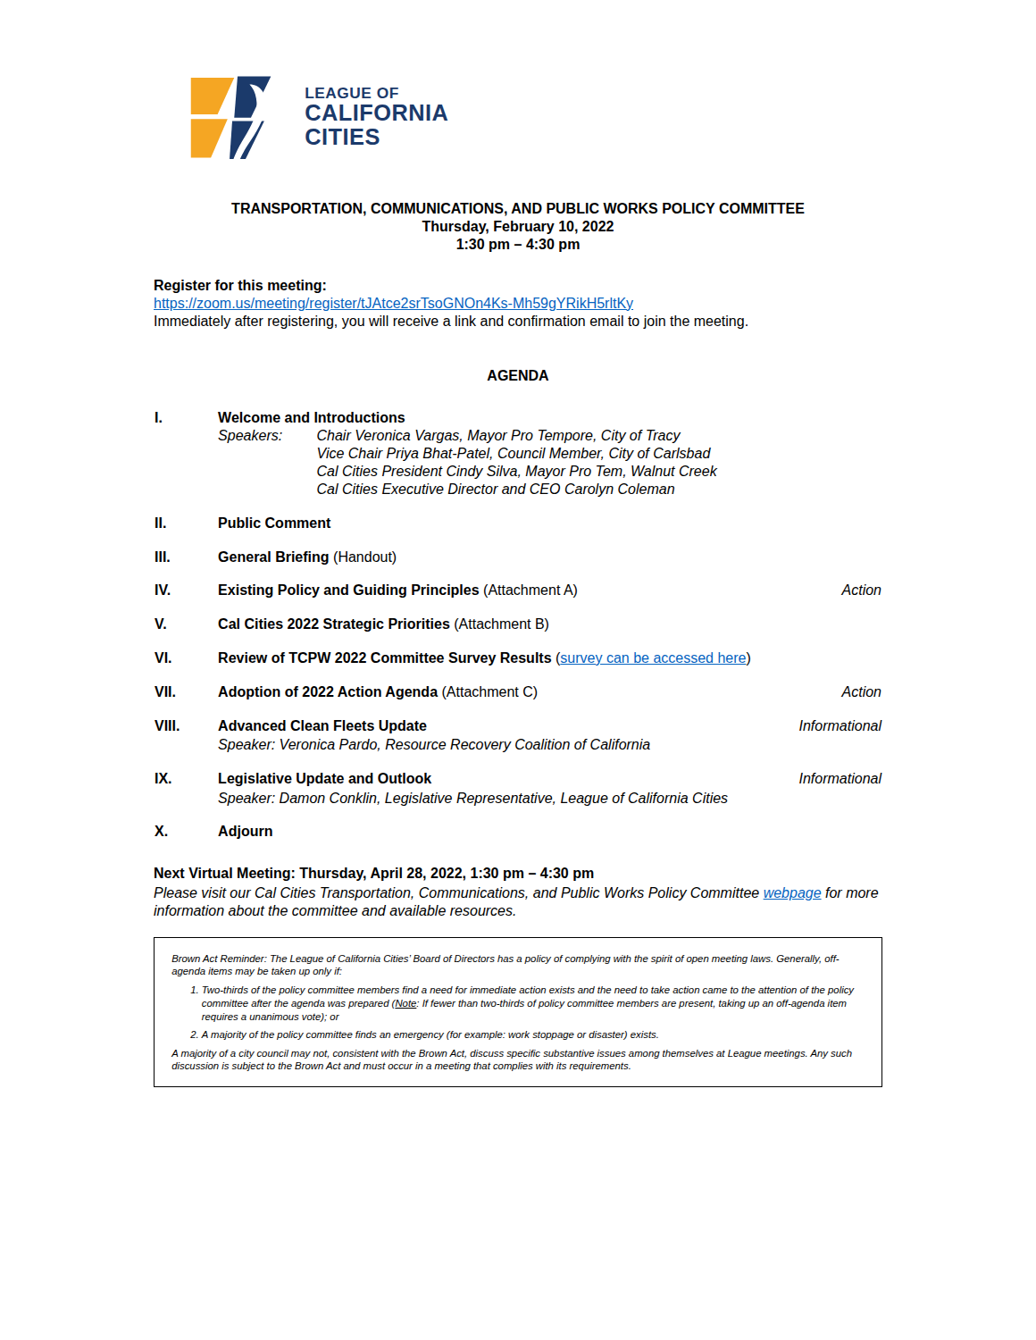| | LEAGUE OF CAL IFORNIA CITIES |
TRANSPORTATION, COMMUNICATIONS, AND PUBLIC WORKS POLICY COMMITTEE
Thursday, February 10, 2022
1:30 pm – 4:30 pm
Register for this meeting:
https://zoom.us/meeting/register/tJAtce2srTsoGNOn4Ks-Mh59gYRikH5rltKy
Immediately after registering, you will receive a link and confirmation email to join the meeting.
AGENDA
| I. | Welcome and Introductions / Speakers: / Chair Veronica Vargas, Mayor Pro Tempore, City of Tracy / / / Vice Chair Priya Bhat-Patel, Council Member, City of Carlsbad / / / Cal Cities President Cindy Silva, Mayor Pro Tem, Walnut Creek / / / Cal Cities Executive Director and CEO Carolyn Coleman / | |
| II. | Public Comment | |
| III. | General Briefing (Handout) | |
| IV. | Existing Policy and Guiding Principles (Attachment A) | Action |
| V. | Cal Cities 2022 Strategic Priorities (Attachment B) | |
| VI. | Review of TCPW 2022 Committee Survey Results ( survey can be accessed here ) | |
| VII. | Adoption of 2022 Action Agenda (Attachment C) | Action |
| VIII. | Advanced Clean Fleets Update Speaker: Veronica Pardo, Resource Recovery Coalition of California | Informational |
| IX. | Legislative Update and Outlook Speaker: Damon Conklin, Legislative Representative, League of California Cities | Informational |
| X. | Adjourn | |
Next Virtual Meeting: Thursday, April 28, 2022, 1:30 pm – 4:30 pm
Please visit our Cal Cities Transportation, Communications, and Public Works Policy Committee webpage for more information about the committee and available resources.
Brown Act Reminder: The League of California Cities’ Board of Directors has a policy of complying with the spirit of open meeting laws. Generally, off-agenda items may be taken up only if:
Two-thirds of the policy committee members find a need for immediate action exists and the need to take action came to the attention of the policy committee after the agenda was prepared (Note: If fewer than two-thirds of policy committee members are present, taking up an off-agenda item requires a unanimous vote); or
A majority of the policy committee finds an emergency (for example: work stoppage or disaster) exists.
A majority of a city council may not, consistent with the Brown Act, discuss specific substantive issues among themselves at League meetings. Any such discussion is subject to the Brown Act and must occur in a meeting that complies with its requirements.